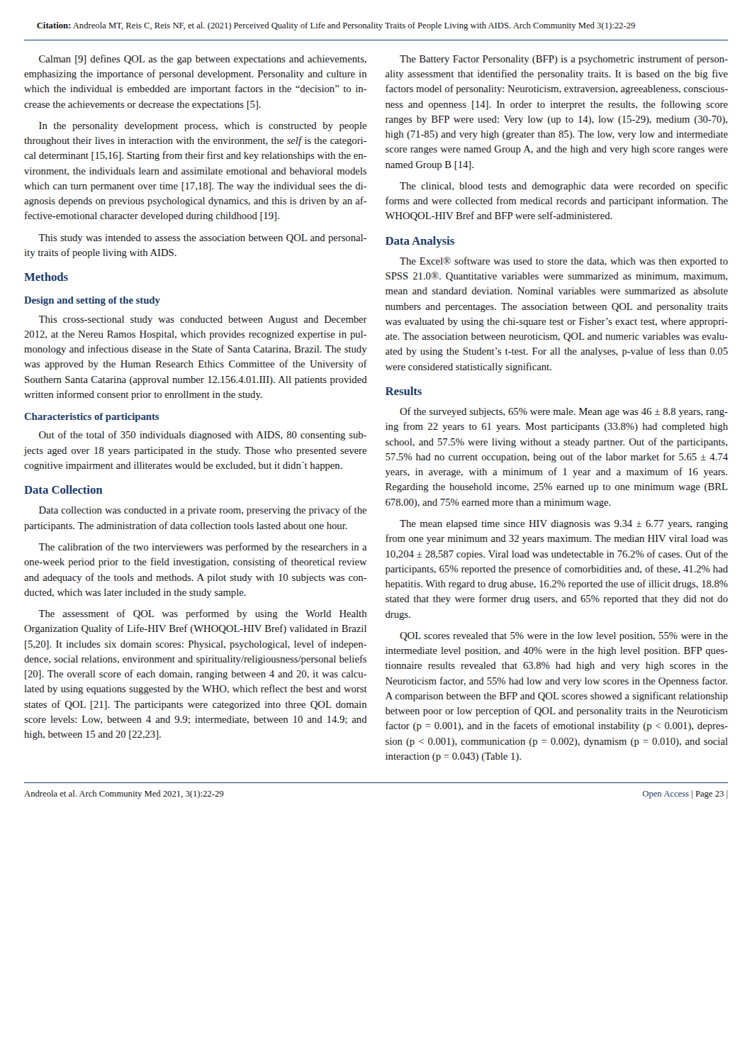Citation: Andreola MT, Reis C, Reis NF, et al. (2021) Perceived Quality of Life and Personality Traits of People Living with AIDS. Arch Community Med 3(1):22-29
Calman [9] defines QOL as the gap between expectations and achievements, emphasizing the importance of personal development. Personality and culture in which the individual is embedded are important factors in the “decision” to increase the achievements or decrease the expectations [5].
In the personality development process, which is constructed by people throughout their lives in interaction with the environment, the self is the categorical determinant [15,16]. Starting from their first and key relationships with the environment, the individuals learn and assimilate emotional and behavioral models which can turn permanent over time [17,18]. The way the individual sees the diagnosis depends on previous psychological dynamics, and this is driven by an affective-emotional character developed during childhood [19].
This study was intended to assess the association between QOL and personality traits of people living with AIDS.
Methods
Design and setting of the study
This cross-sectional study was conducted between August and December 2012, at the Nereu Ramos Hospital, which provides recognized expertise in pulmonology and infectious disease in the State of Santa Catarina, Brazil. The study was approved by the Human Research Ethics Committee of the University of Southern Santa Catarina (approval number 12.156.4.01.III). All patients provided written informed consent prior to enrollment in the study.
Characteristics of participants
Out of the total of 350 individuals diagnosed with AIDS, 80 consenting subjects aged over 18 years participated in the study. Those who presented severe cognitive impairment and illiterates would be excluded, but it didn´t happen.
Data Collection
Data collection was conducted in a private room, preserving the privacy of the participants. The administration of data collection tools lasted about one hour.
The calibration of the two interviewers was performed by the researchers in a one-week period prior to the field investigation, consisting of theoretical review and adequacy of the tools and methods. A pilot study with 10 subjects was conducted, which was later included in the study sample.
The assessment of QOL was performed by using the World Health Organization Quality of Life-HIV Bref (WHOQOL-HIV Bref) validated in Brazil [5,20]. It includes six domain scores: Physical, psychological, level of independence, social relations, environment and spirituality/religiousness/personal beliefs [20]. The overall score of each domain, ranging between 4 and 20, it was calculated by using equations suggested by the WHO, which reflect the best and worst states of QOL [21]. The participants were categorized into three QOL domain score levels: Low, between 4 and 9.9; intermediate, between 10 and 14.9; and high, between 15 and 20 [22,23].
The Battery Factor Personality (BFP) is a psychometric instrument of personality assessment that identified the personality traits. It is based on the big five factors model of personality: Neuroticism, extraversion, agreeableness, consciousness and openness [14]. In order to interpret the results, the following score ranges by BFP were used: Very low (up to 14), low (15-29), medium (30-70), high (71-85) and very high (greater than 85). The low, very low and intermediate score ranges were named Group A, and the high and very high score ranges were named Group B [14].
The clinical, blood tests and demographic data were recorded on specific forms and were collected from medical records and participant information. The WHOQOL-HIV Bref and BFP were self-administered.
Data Analysis
The Excel® software was used to store the data, which was then exported to SPSS 21.0®. Quantitative variables were summarized as minimum, maximum, mean and standard deviation. Nominal variables were summarized as absolute numbers and percentages. The association between QOL and personality traits was evaluated by using the chi-square test or Fisher’s exact test, where appropriate. The association between neuroticism, QOL and numeric variables was evaluated by using the Student’s t-test. For all the analyses, p-value of less than 0.05 were considered statistically significant.
Results
Of the surveyed subjects, 65% were male. Mean age was 46 ± 8.8 years, ranging from 22 years to 61 years. Most participants (33.8%) had completed high school, and 57.5% were living without a steady partner. Out of the participants, 57.5% had no current occupation, being out of the labor market for 5.65 ± 4.74 years, in average, with a minimum of 1 year and a maximum of 16 years. Regarding the household income, 25% earned up to one minimum wage (BRL 678.00), and 75% earned more than a minimum wage.
The mean elapsed time since HIV diagnosis was 9.34 ± 6.77 years, ranging from one year minimum and 32 years maximum. The median HIV viral load was 10,204 ± 28,587 copies. Viral load was undetectable in 76.2% of cases. Out of the participants, 65% reported the presence of comorbidities and, of these, 41.2% had hepatitis. With regard to drug abuse, 16.2% reported the use of illicit drugs, 18.8% stated that they were former drug users, and 65% reported that they did not do drugs.
QOL scores revealed that 5% were in the low level position, 55% were in the intermediate level position, and 40% were in the high level position. BFP questionnaire results revealed that 63.8% had high and very high scores in the Neuroticism factor, and 55% had low and very low scores in the Openness factor. A comparison between the BFP and QOL scores showed a significant relationship between poor or low perception of QOL and personality traits in the Neuroticism factor (p = 0.001), and in the facets of emotional instability (p < 0.001), depression (p < 0.001), communication (p = 0.002), dynamism (p = 0.010), and social interaction (p = 0.043) (Table 1).
Andreola et al. Arch Community Med 2021, 3(1):22-29
Open Access | Page 23 |